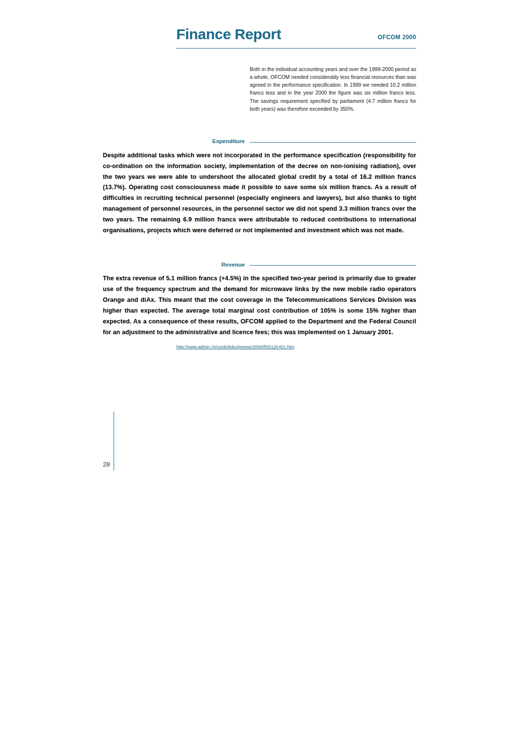Finance Report
OFCOM 2000
Both in the individual accounting years and over the 1999-2000 period as a whole, OFCOM needed considerably less financial resources than was agreed in the performance specification. In 1999 we needed 10.2 million francs less and in the year 2000 the figure was six million francs less. The savings requirement specified by parliament (4.7 million francs for both years) was therefore exceeded by 350%.
Expenditure
Despite additional tasks which were not incorporated in the performance specification (responsibility for co-ordination on the information society, implementation of the decree on non-ionising radiation), over the two years we were able to undershoot the allocated global credit by a total of 16.2 million francs (13.7%). Operating cost consciousness made it possible to save some six million francs. As a result of difficulties in recruiting technical personnel (especially engineers and lawyers), but also thanks to tight management of personnel resources, in the personnel sector we did not spend 3.3 million francs over the two years. The remaining 6.9 million francs were attributable to reduced contributions to international organisations, projects which were deferred or not implemented and investment which was not made.
Revenue
The extra revenue of 5.1 million francs (+4.5%) in the specified two-year period is primarily due to greater use of the frequency spectrum and the demand for microwave links by the new mobile radio operators Orange and diAx. This meant that the cost coverage in the Telecommunications Services Division was higher than expected. The average total marginal cost contribution of 105% is some 15% higher than expected. As a consequence of these results, OFCOM applied to the Department and the Federal Council for an adjustment to the administrative and licence fees; this was implemented on 1 January 2001.
http://www.admin.ch/uvek/doku/presse/2000/f/00120401.htm
28